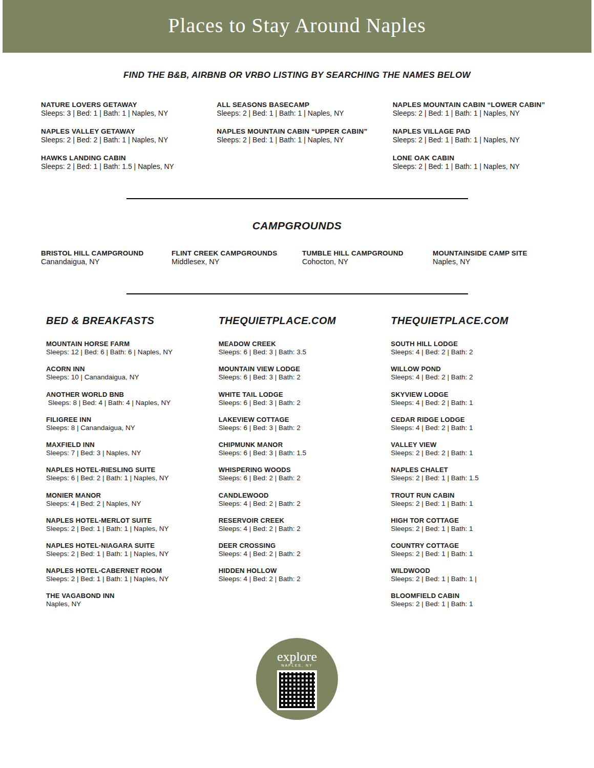Places to Stay Around Naples
FIND THE B&B, AIRBNB OR VRBO LISTING BY SEARCHING THE NAMES BELOW
Nature Lovers Getaway
Sleeps: 3 | Bed: 1 | Bath: 1 | Naples, NY
Naples Valley Getaway
Sleeps: 2 | Bed: 2 | Bath: 1 | Naples, NY
Hawks Landing Cabin
Sleeps: 2 | Bed: 1 | Bath: 1.5 | Naples, NY
All Seasons Basecamp
Sleeps: 2 | Bed: 1 | Bath: 1 | Naples, NY
Naples Mountain Cabin “Upper Cabin”
Sleeps: 2 | Bed: 1 | Bath: 1 | Naples, NY
Naples Mountain Cabin “Lower Cabin”
Sleeps: 2 | Bed: 1 | Bath: 1 | Naples, NY
Naples Village Pad
Sleeps: 2 | Bed: 1 | Bath: 1 | Naples, NY
Lone Oak Cabin
Sleeps: 2 | Bed: 1 | Bath: 1 | Naples, NY
CAMPGROUNDS
Bristol Hill Campground
Canandaigua, NY
Flint Creek Campgrounds
Middlesex, NY
Tumble Hill Campground
Cohocton, NY
Mountainside Camp Site
Naples, NY
BED & BREAKFASTS
Mountain Horse Farm
Sleeps: 12 | Bed: 6 | Bath: 6 | Naples, NY
Acorn Inn
Sleeps: 10 | Canandaigua, NY
Another World BNB
Sleeps: 8 | Bed: 4 | Bath: 4 | Naples, NY
Filigree Inn
Sleeps: 8 | Canandaigua, NY
Maxfield Inn
Sleeps: 7 | Bed: 3 | Naples, NY
Naples Hotel-Riesling Suite
Sleeps: 6 | Bed: 2 | Bath: 1 | Naples, NY
Monier Manor
Sleeps: 4 | Bed: 2 | Naples, NY
Naples Hotel-Merlot Suite
Sleeps: 2 | Bed: 1 | Bath: 1 | Naples, NY
Naples Hotel-Niagara Suite
Sleeps: 2 | Bed: 1 | Bath: 1 | Naples, NY
Naples Hotel-Cabernet Room
Sleeps: 2 | Bed: 1 | Bath: 1 | Naples, NY
The Vagabond Inn
Naples, NY
THEQUIETPLACE.COM
Meadow Creek
Sleeps: 6 | Bed: 3 | Bath: 3.5
Mountain View Lodge
Sleeps: 6 | Bed: 3 | Bath: 2
White Tail Lodge
Sleeps: 6 | Bed: 3 | Bath: 2
Lakeview Cottage
Sleeps: 6 | Bed: 3 | Bath: 2
Chipmunk Manor
Sleeps: 6 | Bed: 3 | Bath: 1.5
Whispering Woods
Sleeps: 6 | Bed: 2 | Bath: 2
Candlewood
Sleeps: 4 | Bed: 2 | Bath: 2
Reservoir Creek
Sleeps: 4 | Bed: 2 | Bath: 2
Deer Crossing
Sleeps: 4 | Bed: 2 | Bath: 2
Hidden Hollow
Sleeps: 4 | Bed: 2 | Bath: 2
THEQUIETPLACE.COM
South Hill Lodge
Sleeps: 4 | Bed: 2 | Bath: 2
Willow Pond
Sleeps: 4 | Bed: 2 | Bath: 2
Skyview Lodge
Sleeps: 4 | Bed: 2 | Bath: 1
Cedar Ridge Lodge
Sleeps: 4 | Bed: 2 | Bath: 1
Valley View
Sleeps: 2 | Bed: 2 | Bath: 1
Naples Chalet
Sleeps: 2 | Bed: 1 | Bath: 1.5
Trout Run Cabin
Sleeps: 2 | Bed: 1 | Bath: 1
High Tor Cottage
Sleeps: 2 | Bed: 1 | Bath: 1
Country Cottage
Sleeps: 2 | Bed: 1 | Bath: 1
Wildwood
Sleeps: 2 | Bed: 1 | Bath: 1 |
Bloomfield Cabin
Sleeps: 2 | Bed: 1 | Bath: 1
explore
NAPLES, NY